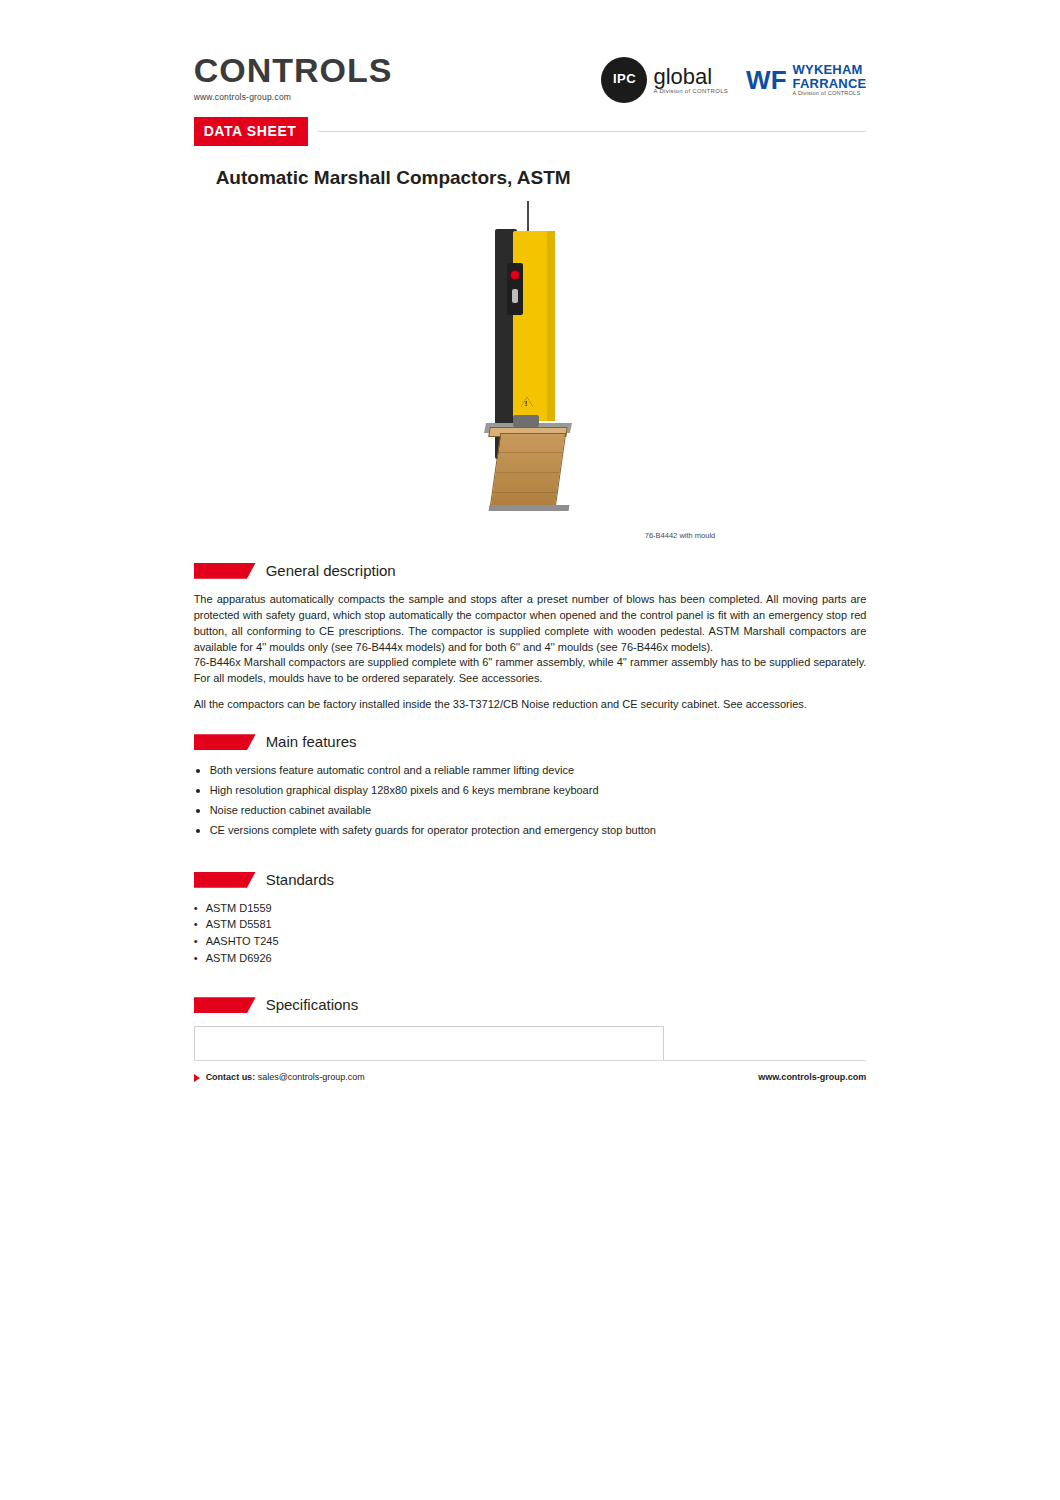CONTROLS
www.controls-group.com
IPC
global
A Division of CONTROLS
WF
WYKEHAM
FARRANCE
A Division of CONTROLS
DATA SHEET
Automatic Marshall Compactors, ASTM
76-B4442 with mould
General description
The apparatus automatically compacts the sample and stops after a preset number of blows has been completed. All moving parts are protected with safety guard, which stop automatically the compactor when opened and the control panel is fit with an emergency stop red button, all conforming to CE prescriptions. The compactor is supplied complete with wooden pedestal. ASTM Marshall compactors are available for 4'' moulds only (see 76-B444x models) and for both 6'' and 4'' moulds (see 76-B446x models).
76-B446x Marshall compactors are supplied complete with 6'' rammer assembly, while 4'' rammer assembly has to be supplied separately. For all models, moulds have to be ordered separately. See accessories.
All the compactors can be factory installed inside the 33-T3712/CB Noise reduction and CE security cabinet. See accessories.
Main features
Both versions feature automatic control and a reliable rammer lifting device
High resolution graphical display 128x80 pixels and 6 keys membrane keyboard
Noise reduction cabinet available
CE versions complete with safety guards for operator protection and emergency stop button
Standards
ASTM D1559
ASTM D5581
AASHTO T245
ASTM D6926
Specifications
Contact us: sales@controls-group.com
www.controls-group.com